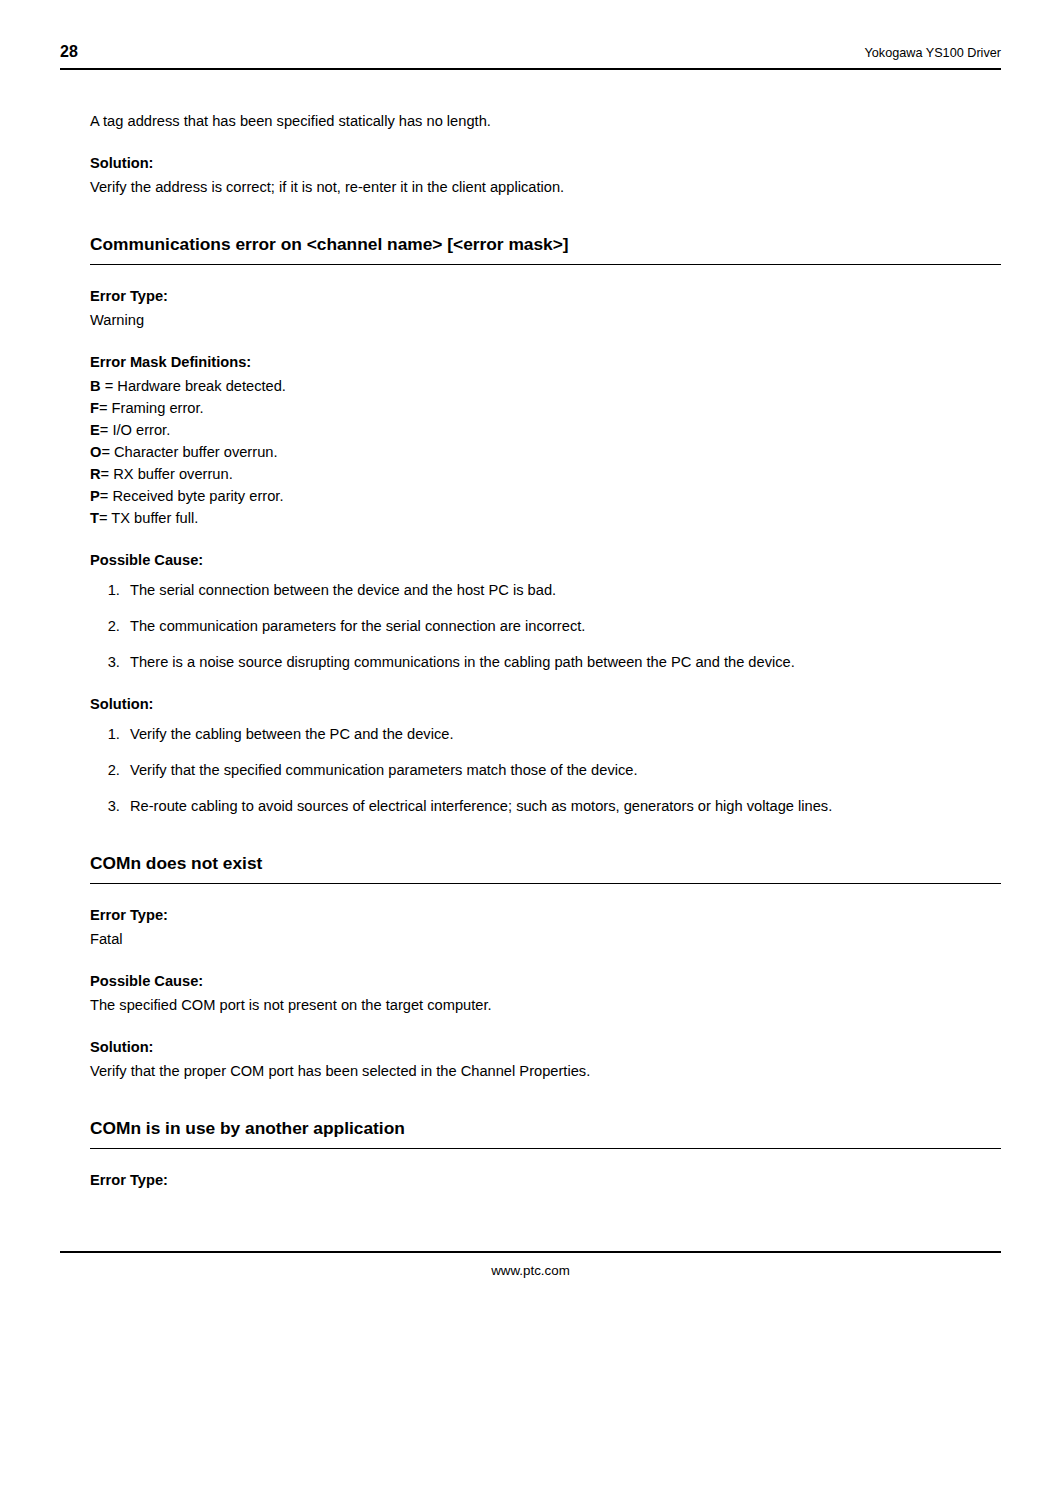28 Yokogawa YS100 Driver
A tag address that has been specified statically has no length.
Solution:
Verify the address is correct; if it is not, re-enter it in the client application.
Communications error on <channel name> [<error mask>]
Error Type:
Warning
Error Mask Definitions:
B = Hardware break detected.
F= Framing error.
E= I/O error.
O= Character buffer overrun.
R= RX buffer overrun.
P= Received byte parity error.
T= TX buffer full.
Possible Cause:
The serial connection between the device and the host PC is bad.
The communication parameters for the serial connection are incorrect.
There is a noise source disrupting communications in the cabling path between the PC and the device.
Solution:
Verify the cabling between the PC and the device.
Verify that the specified communication parameters match those of the device.
Re-route cabling to avoid sources of electrical interference; such as motors, generators or high voltage lines.
COMn does not exist
Error Type:
Fatal
Possible Cause:
The specified COM port is not present on the target computer.
Solution:
Verify that the proper COM port has been selected in the Channel Properties.
COMn is in use by another application
Error Type:
www.ptc.com